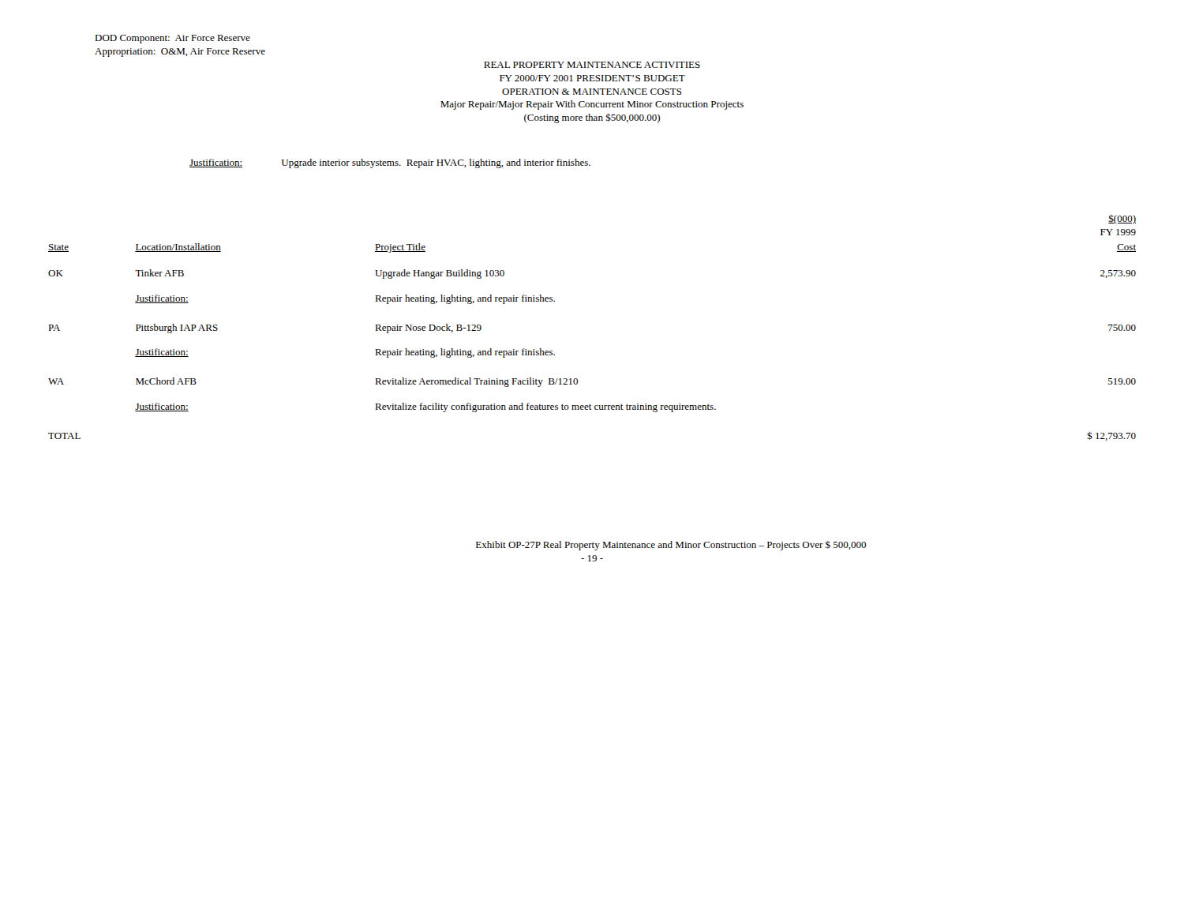DOD Component: Air Force Reserve
Appropriation: O&M, Air Force Reserve
REAL PROPERTY MAINTENANCE ACTIVITIES
FY 2000/FY 2001 PRESIDENT’S BUDGET
OPERATION & MAINTENANCE COSTS
Major Repair/Major Repair With Concurrent Minor Construction Projects
(Costing more than $500,000.00)
Justification: Upgrade interior subsystems. Repair HVAC, lighting, and interior finishes.
| | $(000) FY 1999 |
| State | Location/Installation | Project Title | Cost |
| OK | Tinker AFB | Upgrade Hangar Building 1030 | 2,573.90 |
| | Justification: | Repair heating, lighting, and repair finishes. |
| PA | Pittsburgh IAP ARS | Repair Nose Dock, B-129 | 750.00 |
| | Justification: | Repair heating, lighting, and repair finishes. |
| WA | McChord AFB | Revitalize Aeromedical Training Facility B/1210 | 519.00 |
| | Justification: | Revitalize facility configuration and features to meet current training requirements. |
| TOTAL | | | $ 12,793.70 |
Exhibit OP-27P Real Property Maintenance and Minor Construction – Projects Over $ 500,000
- 19 -